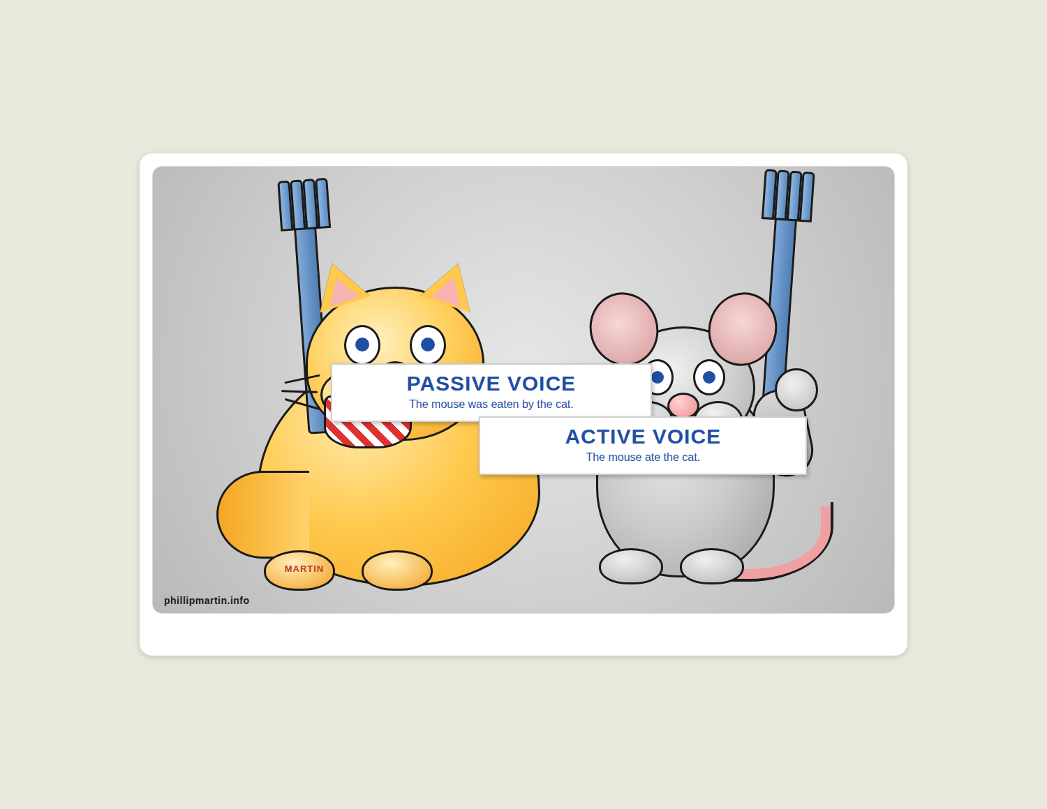MARTIN
PASSIVE VOICE
The mouse was eaten by the cat.
ACTIVE VOICE
The mouse ate the cat.
phillipmartin.info